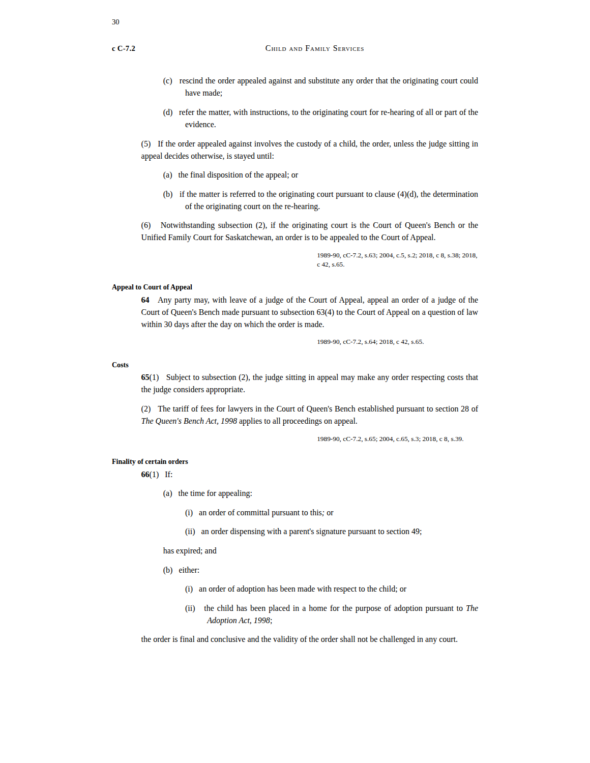30
c C-7.2 Child and Family Services
(c) rescind the order appealed against and substitute any order that the originating court could have made;
(d) refer the matter, with instructions, to the originating court for re-hearing of all or part of the evidence.
(5) If the order appealed against involves the custody of a child, the order, unless the judge sitting in appeal decides otherwise, is stayed until:
(a) the final disposition of the appeal; or
(b) if the matter is referred to the originating court pursuant to clause (4)(d), the determination of the originating court on the re-hearing.
(6) Notwithstanding subsection (2), if the originating court is the Court of Queen's Bench or the Unified Family Court for Saskatchewan, an order is to be appealed to the Court of Appeal.
1989-90, cC-7.2, s.63; 2004, c.5, s.2; 2018, c 8, s.38; 2018, c 42, s.65.
Appeal to Court of Appeal
64 Any party may, with leave of a judge of the Court of Appeal, appeal an order of a judge of the Court of Queen's Bench made pursuant to subsection 63(4) to the Court of Appeal on a question of law within 30 days after the day on which the order is made.
1989-90, cC-7.2, s.64; 2018, c 42, s.65.
Costs
65(1) Subject to subsection (2), the judge sitting in appeal may make any order respecting costs that the judge considers appropriate.
(2) The tariff of fees for lawyers in the Court of Queen's Bench established pursuant to section 28 of The Queen's Bench Act, 1998 applies to all proceedings on appeal.
1989-90, cC-7.2, s.65; 2004, c.65, s.3; 2018, c 8, s.39.
Finality of certain orders
66(1) If:
(a) the time for appealing:
(i) an order of committal pursuant to this; or
(ii) an order dispensing with a parent's signature pursuant to section 49;
has expired; and
(b) either:
(i) an order of adoption has been made with respect to the child; or
(ii) the child has been placed in a home for the purpose of adoption pursuant to The Adoption Act, 1998;
the order is final and conclusive and the validity of the order shall not be challenged in any court.